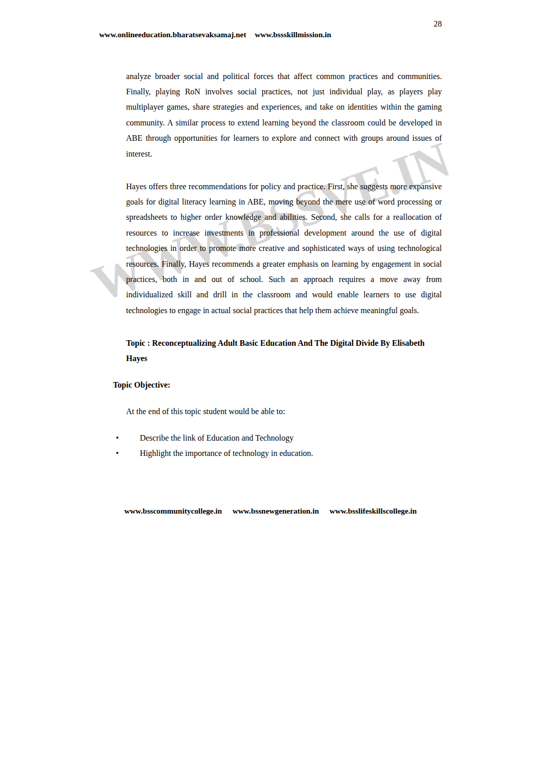www.onlineeducation.bharatsevaksamaj.net www.bssskillmission.in
28
WWW.BSSVE.IN
analyze broader social and political forces that affect common practices and communities. Finally, playing RoN involves social practices, not just individual play, as players play multiplayer games, share strategies and experiences, and take on identities within the gaming community. A similar process to extend learning beyond the classroom could be developed in ABE through opportunities for learners to explore and connect with groups around issues of interest.
Hayes offers three recommendations for policy and practice. First, she suggests more expansive goals for digital literacy learning in ABE, moving beyond the mere use of word processing or spreadsheets to higher order knowledge and abilities. Second, she calls for a reallocation of resources to increase investments in professional development around the use of digital technologies in order to promote more creative and sophisticated ways of using technological resources. Finally, Hayes recommends a greater emphasis on learning by engagement in social practices, both in and out of school. Such an approach requires a move away from individualized skill and drill in the classroom and would enable learners to use digital technologies to engage in actual social practices that help them achieve meaningful goals.
Topic : Reconceptualizing Adult Basic Education And The Digital Divide By Elisabeth Hayes
Topic Objective:
At the end of this topic student would be able to:
Describe the link of Education and Technology
Highlight the importance of technology in education.
www.bsscommunitycollege.in www.bssnewgeneration.in www.bsslifeskillscollege.in